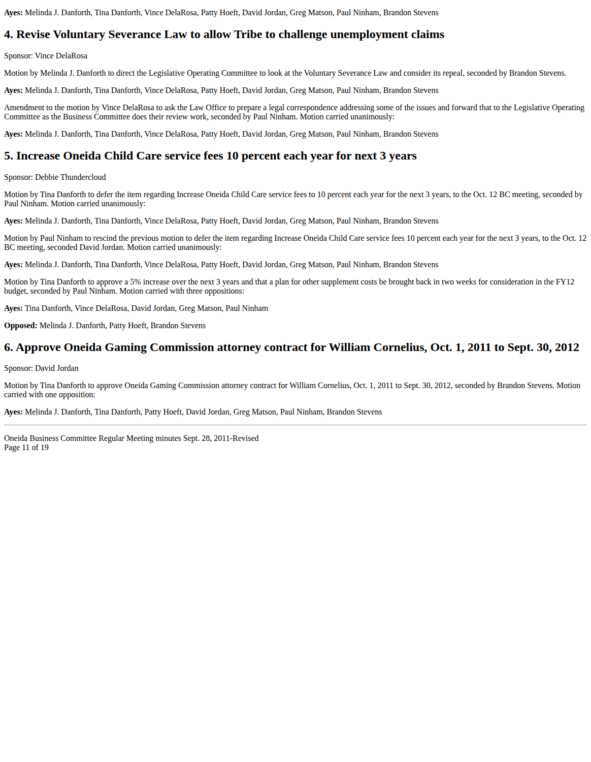Ayes: Melinda J. Danforth, Tina Danforth, Vince DelaRosa, Patty Hoeft, David Jordan, Greg Matson, Paul Ninham, Brandon Stevens
4. Revise Voluntary Severance Law to allow Tribe to challenge unemployment claims
Sponsor: Vince DelaRosa
Motion by Melinda J. Danforth to direct the Legislative Operating Committee to look at the Voluntary Severance Law and consider its repeal, seconded by Brandon Stevens.
Ayes: Melinda J. Danforth, Tina Danforth, Vince DelaRosa, Patty Hoeft, David Jordan, Greg Matson, Paul Ninham, Brandon Stevens
Amendment to the motion by Vince DelaRosa to ask the Law Office to prepare a legal correspondence addressing some of the issues and forward that to the Legislative Operating Committee as the Business Committee does their review work, seconded by Paul Ninham. Motion carried unanimously:
Ayes: Melinda J. Danforth, Tina Danforth, Vince DelaRosa, Patty Hoeft, David Jordan, Greg Matson, Paul Ninham, Brandon Stevens
5. Increase Oneida Child Care service fees 10 percent each year for next 3 years
Sponsor: Debbie Thundercloud
Motion by Tina Danforth to defer the item regarding Increase Oneida Child Care service fees to 10 percent each year for the next 3 years, to the Oct. 12 BC meeting, seconded by Paul Ninham. Motion carried unanimously:
Ayes: Melinda J. Danforth, Tina Danforth, Vince DelaRosa, Patty Hoeft, David Jordan, Greg Matson, Paul Ninham, Brandon Stevens
Motion by Paul Ninham to rescind the previous motion to defer the item regarding Increase Oneida Child Care service fees 10 percent each year for the next 3 years, to the Oct. 12 BC meeting, seconded David Jordan. Motion carried unanimously:
Ayes: Melinda J. Danforth, Tina Danforth, Vince DelaRosa, Patty Hoeft, David Jordan, Greg Matson, Paul Ninham, Brandon Stevens
Motion by Tina Danforth to approve a 5% increase over the next 3 years and that a plan for other supplement costs be brought back in two weeks for consideration in the FY12 budget, seconded by Paul Ninham. Motion carried with three oppositions:
Ayes: Tina Danforth, Vince DelaRosa, David Jordan, Greg Matson, Paul Ninham
Opposed: Melinda J. Danforth, Patty Hoeft, Brandon Stevens
6. Approve Oneida Gaming Commission attorney contract for William Cornelius, Oct. 1, 2011 to Sept. 30, 2012
Sponsor: David Jordan
Motion by Tina Danforth to approve Oneida Gaming Commission attorney contract for William Cornelius, Oct. 1, 2011 to Sept. 30, 2012, seconded by Brandon Stevens. Motion carried with one opposition:
Ayes: Melinda J. Danforth, Tina Danforth, Patty Hoeft, David Jordan, Greg Matson, Paul Ninham, Brandon Stevens
Oneida Business Committee Regular Meeting minutes Sept. 28, 2011-Revised
Page 11 of 19